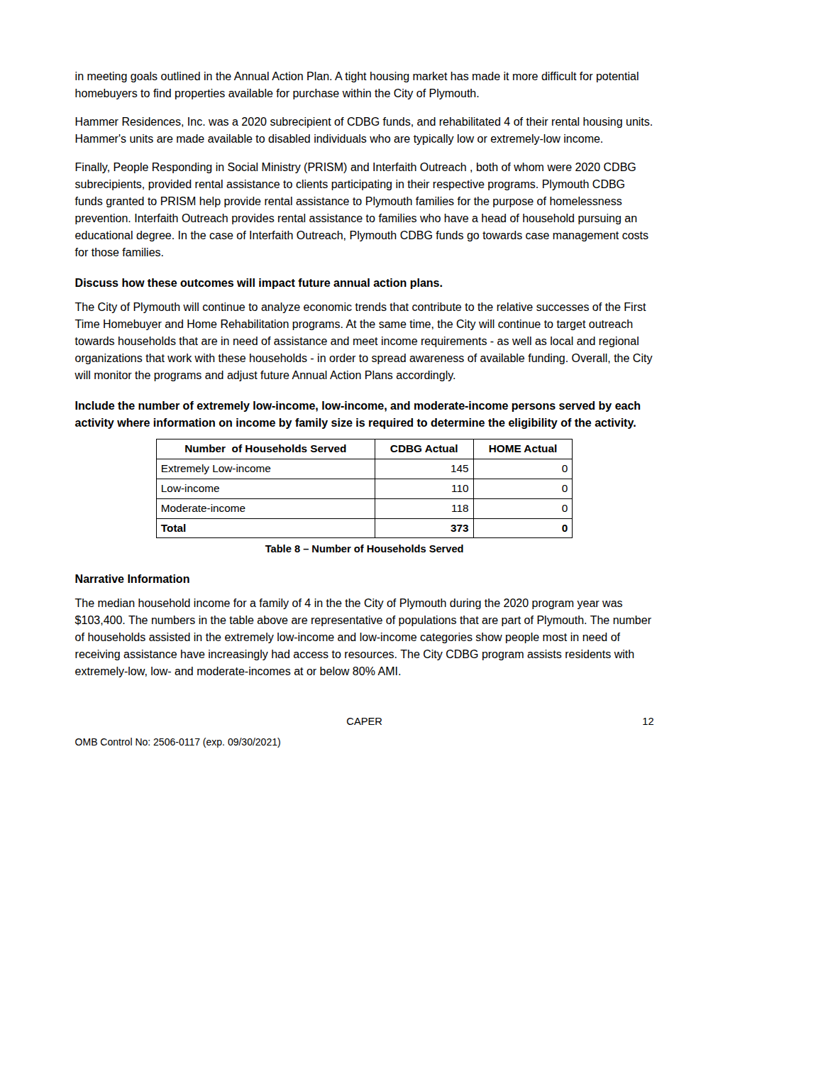in meeting goals outlined in the Annual Action Plan. A tight housing market has made it more difficult for potential homebuyers to find properties available for purchase within the City of Plymouth.
Hammer Residences, Inc. was a 2020 subrecipient of CDBG funds, and rehabilitated 4 of their rental housing units. Hammer's units are made available to disabled individuals who are typically low or extremely-low income.
Finally, People Responding in Social Ministry (PRISM) and Interfaith Outreach , both of whom were 2020 CDBG subrecipients, provided rental assistance to clients participating in their respective programs. Plymouth CDBG funds granted to PRISM help provide rental assistance to Plymouth families for the purpose of homelessness prevention. Interfaith Outreach provides rental assistance to families who have a head of household pursuing an educational degree. In the case of Interfaith Outreach, Plymouth CDBG funds go towards case management costs for those families.
Discuss how these outcomes will impact future annual action plans.
The City of Plymouth will continue to analyze economic trends that contribute to the relative successes of the First Time Homebuyer and Home Rehabilitation programs. At the same time, the City will continue to target outreach towards households that are in need of assistance and meet income requirements - as well as local and regional organizations that work with these households - in order to spread awareness of available funding. Overall, the City will monitor the programs and adjust future Annual Action Plans accordingly.
Include the number of extremely low-income, low-income, and moderate-income persons served by each activity where information on income by family size is required to determine the eligibility of the activity.
| Number of Households Served | CDBG Actual | HOME Actual |
| --- | --- | --- |
| Extremely Low-income | 145 | 0 |
| Low-income | 110 | 0 |
| Moderate-income | 118 | 0 |
| Total | 373 | 0 |
Table 8 – Number of Households Served
Narrative Information
The median household income for a family of 4 in the the City of Plymouth during the 2020 program year was $103,400. The numbers in the table above are representative of populations that are part of Plymouth. The number of households assisted in the extremely low-income and low-income categories show people most in need of receiving assistance have increasingly had access to resources. The City CDBG program assists residents with extremely-low, low- and moderate-incomes at or below 80% AMI.
CAPER
12
OMB Control No: 2506-0117 (exp. 09/30/2021)